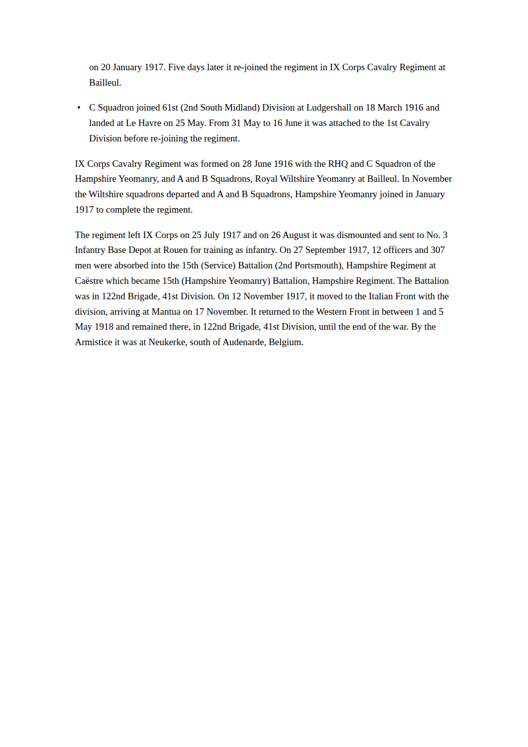on 20 January 1917. Five days later it re-joined the regiment in IX Corps Cavalry Regiment at Bailleul.
C Squadron joined 61st (2nd South Midland) Division at Ludgershall on 18 March 1916 and landed at Le Havre on 25 May. From 31 May to 16 June it was attached to the 1st Cavalry Division before re-joining the regiment.
IX Corps Cavalry Regiment was formed on 28 June 1916 with the RHQ and C Squadron of the Hampshire Yeomanry, and A and B Squadrons, Royal Wiltshire Yeomanry at Bailleul. In November the Wiltshire squadrons departed and A and B Squadrons, Hampshire Yeomanry joined in January 1917 to complete the regiment.
The regiment left IX Corps on 25 July 1917 and on 26 August it was dismounted and sent to No. 3 Infantry Base Depot at Rouen for training as infantry. On 27 September 1917, 12 officers and 307 men were absorbed into the 15th (Service) Battalion (2nd Portsmouth), Hampshire Regiment at Caëstre which became 15th (Hampshire Yeomanry) Battalion, Hampshire Regiment. The Battalion was in 122nd Brigade, 41st Division. On 12 November 1917, it moved to the Italian Front with the division, arriving at Mantua on 17 November. It returned to the Western Front in between 1 and 5 May 1918 and remained there, in 122nd Brigade, 41st Division, until the end of the war. By the Armistice it was at Neukerke, south of Audenarde, Belgium.